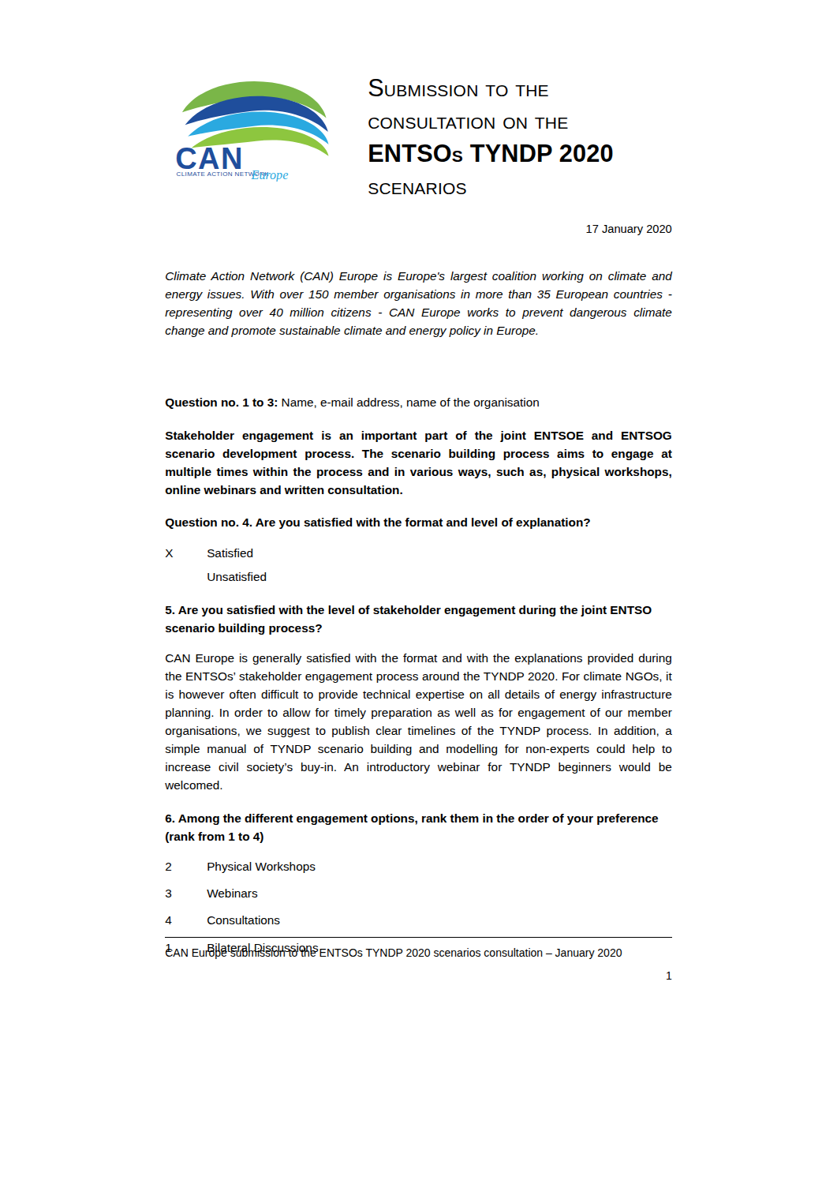CAN CLIMATE ACTION NETWORK Europe
Submission to the
consultation on the
ENTSOs TYNDP 2020
scenarios
17 January 2020
Climate Action Network (CAN) Europe is Europe's largest coalition working on climate and energy issues. With over 150 member organisations in more than 35 European countries - representing over 40 million citizens - CAN Europe works to prevent dangerous climate change and promote sustainable climate and energy policy in Europe.
Question no. 1 to 3: Name, e-mail address, name of the organisation
Stakeholder engagement is an important part of the joint ENTSOE and ENTSOG scenario development process. The scenario building process aims to engage at multiple times within the process and in various ways, such as, physical workshops, online webinars and written consultation.
Question no. 4. Are you satisfied with the format and level of explanation?
X
Satisfied
Unsatisfied
5. Are you satisfied with the level of stakeholder engagement during the joint ENTSO scenario building process?
CAN Europe is generally satisfied with the format and with the explanations provided during the ENTSOs’ stakeholder engagement process around the TYNDP 2020. For climate NGOs, it is however often difficult to provide technical expertise on all details of energy infrastructure planning. In order to allow for timely preparation as well as for engagement of our member organisations, we suggest to publish clear timelines of the TYNDP process. In addition, a simple manual of TYNDP scenario building and modelling for non-experts could help to increase civil society’s buy-in. An introductory webinar for TYNDP beginners would be welcomed.
6. Among the different engagement options, rank them in the order of your preference (rank from 1 to 4)
2
Physical Workshops
3
Webinars
4
Consultations
1
Bilateral Discussions
CAN Europe submission to the ENTSOs TYNDP 2020 scenarios consultation – January 2020
1